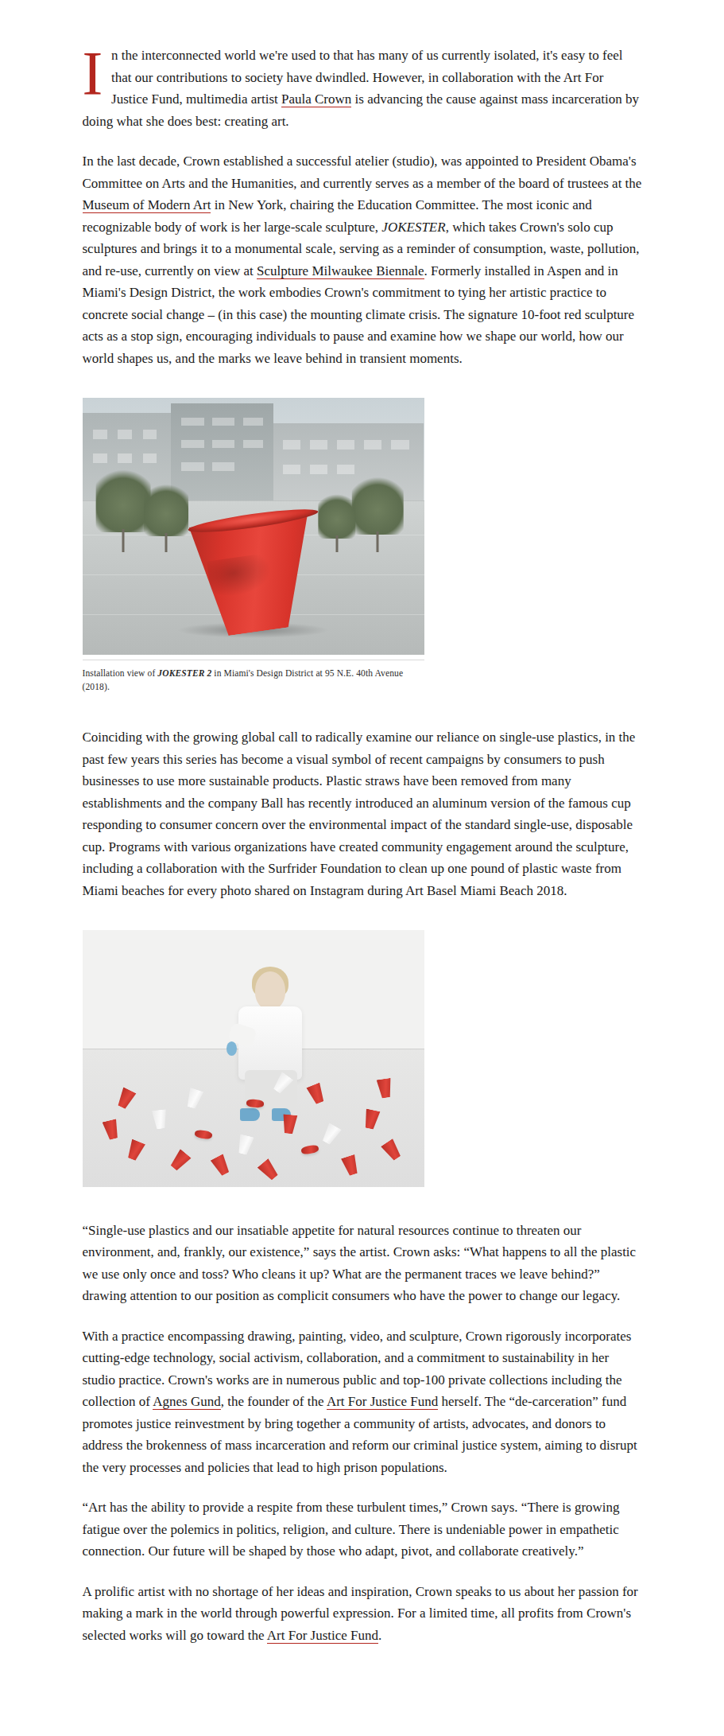In the interconnected world we're used to that has many of us currently isolated, it's easy to feel that our contributions to society have dwindled. However, in collaboration with the Art For Justice Fund, multimedia artist Paula Crown is advancing the cause against mass incarceration by doing what she does best: creating art.
In the last decade, Crown established a successful atelier (studio), was appointed to President Obama's Committee on Arts and the Humanities, and currently serves as a member of the board of trustees at the Museum of Modern Art in New York, chairing the Education Committee. The most iconic and recognizable body of work is her large-scale sculpture, JOKESTER, which takes Crown's solo cup sculptures and brings it to a monumental scale, serving as a reminder of consumption, waste, pollution, and re-use, currently on view at Sculpture Milwaukee Biennale. Formerly installed in Aspen and in Miami's Design District, the work embodies Crown's commitment to tying her artistic practice to concrete social change – (in this case) the mounting climate crisis. The signature 10-foot red sculpture acts as a stop sign, encouraging individuals to pause and examine how we shape our world, how our world shapes us, and the marks we leave behind in transient moments.
Installation view of JOKESTER 2 in Miami's Design District at 95 N.E. 40th Avenue (2018).
Coinciding with the growing global call to radically examine our reliance on single-use plastics, in the past few years this series has become a visual symbol of recent campaigns by consumers to push businesses to use more sustainable products. Plastic straws have been removed from many establishments and the company Ball has recently introduced an aluminum version of the famous cup responding to consumer concern over the environmental impact of the standard single-use, disposable cup. Programs with various organizations have created community engagement around the sculpture, including a collaboration with the Surfrider Foundation to clean up one pound of plastic waste from Miami beaches for every photo shared on Instagram during Art Basel Miami Beach 2018.
“Single-use plastics and our insatiable appetite for natural resources continue to threaten our environment, and, frankly, our existence,” says the artist. Crown asks: “What happens to all the plastic we use only once and toss? Who cleans it up? What are the permanent traces we leave behind?” drawing attention to our position as complicit consumers who have the power to change our legacy.
With a practice encompassing drawing, painting, video, and sculpture, Crown rigorously incorporates cutting-edge technology, social activism, collaboration, and a commitment to sustainability in her studio practice. Crown's works are in numerous public and top-100 private collections including the collection of Agnes Gund, the founder of the Art For Justice Fund herself. The “de-carceration” fund promotes justice reinvestment by bring together a community of artists, advocates, and donors to address the brokenness of mass incarceration and reform our criminal justice system, aiming to disrupt the very processes and policies that lead to high prison populations.
“Art has the ability to provide a respite from these turbulent times,” Crown says. “There is growing fatigue over the polemics in politics, religion, and culture. There is undeniable power in empathetic connection. Our future will be shaped by those who adapt, pivot, and collaborate creatively.”
A prolific artist with no shortage of her ideas and inspiration, Crown speaks to us about her passion for making a mark in the world through powerful expression. For a limited time, all profits from Crown's selected works will go toward the Art For Justice Fund.